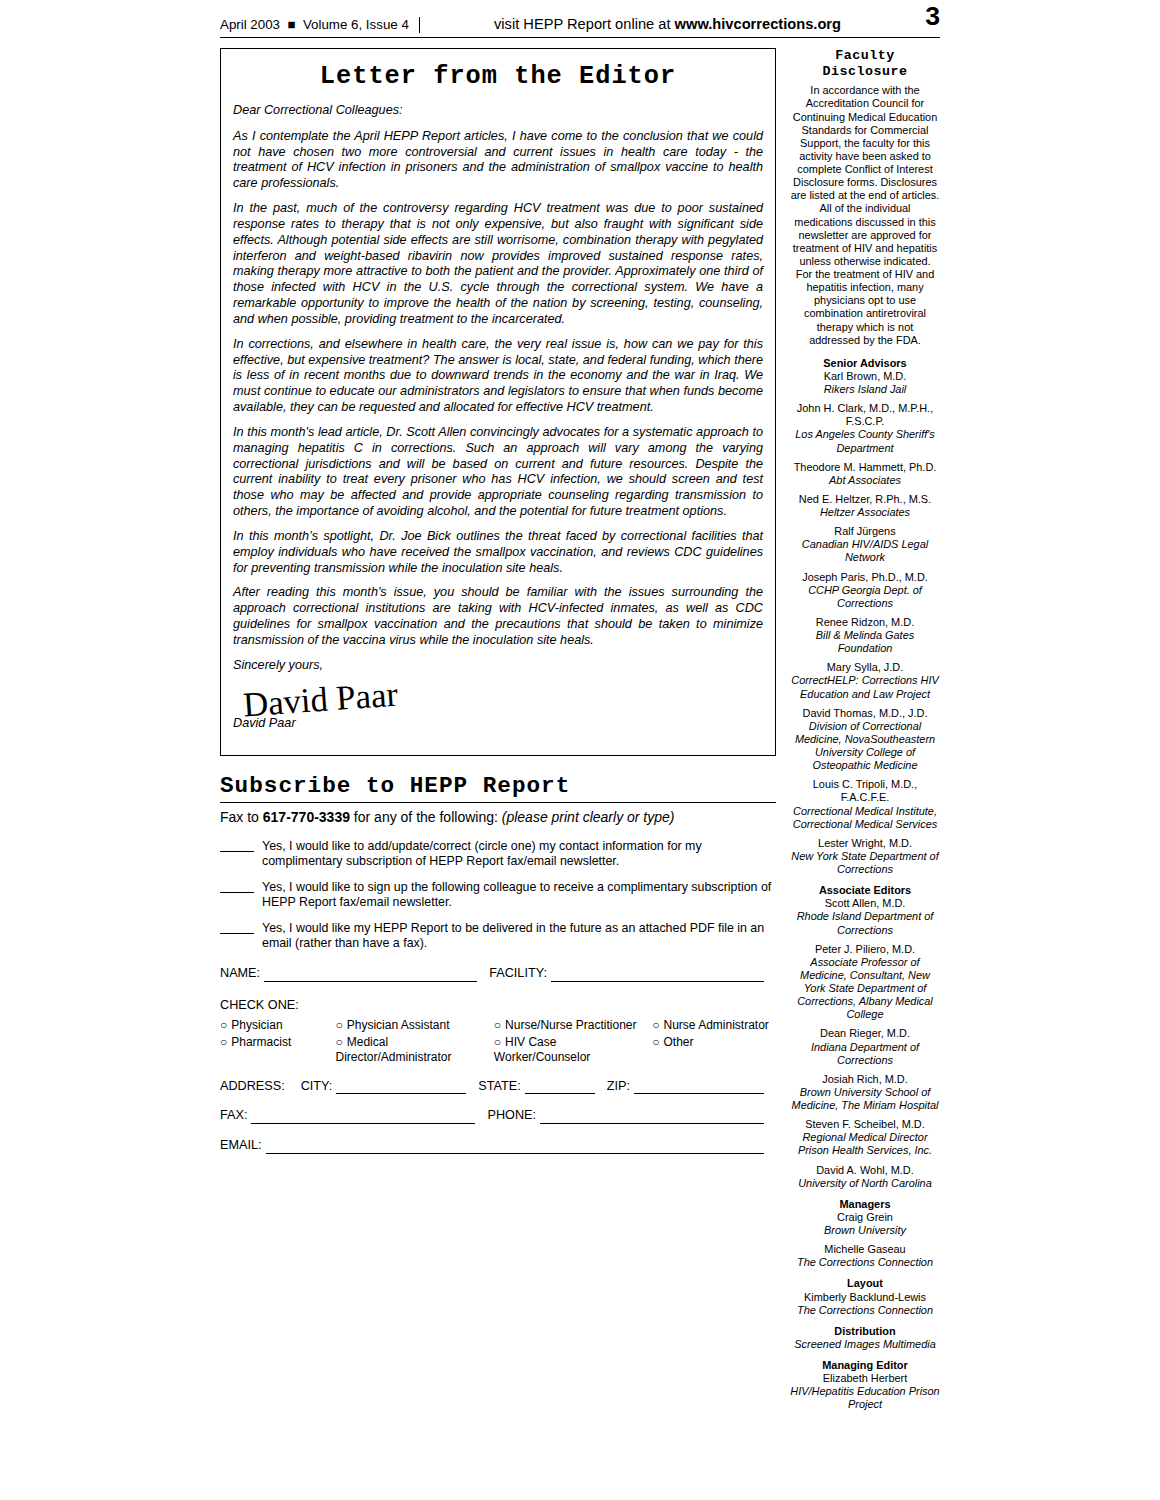April 2003 ■ Volume 6, Issue 4
visit HEPP Report online at www.hivcorrections.org
3
Letter from the Editor
Dear Correctional Colleagues:
As I contemplate the April HEPP Report articles, I have come to the conclusion that we could not have chosen two more controversial and current issues in health care today - the treatment of HCV infection in prisoners and the administration of smallpox vaccine to health care professionals.
In the past, much of the controversy regarding HCV treatment was due to poor sustained response rates to therapy that is not only expensive, but also fraught with significant side effects. Although potential side effects are still worrisome, combination therapy with pegylated interferon and weight-based ribavirin now provides improved sustained response rates, making therapy more attractive to both the patient and the provider. Approximately one third of those infected with HCV in the U.S. cycle through the correctional system. We have a remarkable opportunity to improve the health of the nation by screening, testing, counseling, and when possible, providing treatment to the incarcerated.
In corrections, and elsewhere in health care, the very real issue is, how can we pay for this effective, but expensive treatment? The answer is local, state, and federal funding, which there is less of in recent months due to downward trends in the economy and the war in Iraq. We must continue to educate our administrators and legislators to ensure that when funds become available, they can be requested and allocated for effective HCV treatment.
In this month's lead article, Dr. Scott Allen convincingly advocates for a systematic approach to managing hepatitis C in corrections. Such an approach will vary among the varying correctional jurisdictions and will be based on current and future resources. Despite the current inability to treat every prisoner who has HCV infection, we should screen and test those who may be affected and provide appropriate counseling regarding transmission to others, the importance of avoiding alcohol, and the potential for future treatment options.
In this month’s spotlight, Dr. Joe Bick outlines the threat faced by correctional facilities that employ individuals who have received the smallpox vaccination, and reviews CDC guidelines for preventing transmission while the inoculation site heals.
After reading this month's issue, you should be familiar with the issues surrounding the approach correctional institutions are taking with HCV-infected inmates, as well as CDC guidelines for smallpox vaccination and the precautions that should be taken to minimize transmission of the vaccina virus while the inoculation site heals.
Sincerely yours,
David Paar
David Paar
Subscribe to HEPP Report
Fax to 617-770-3339 for any of the following: (please print clearly or type)
Yes, I would like to add/update/correct (circle one) my contact information for my complimentary subscription of HEPP Report fax/email newsletter.
Yes, I would like to sign up the following colleague to receive a complimentary subscription of HEPP Report fax/email newsletter.
Yes, I would like my HEPP Report to be delivered in the future as an attached PDF file in an email (rather than have a fax).
NAME: FACILITY:
CHECK ONE:
Physician
Physician Assistant
Nurse/Nurse Practitioner
Nurse Administrator
Pharmacist
Medical Director/Administrator
HIV Case Worker/Counselor
Other
ADDRESS: CITY: STATE: ZIP:
FAX: PHONE:
EMAIL:
Faculty Disclosure
In accordance with the Accreditation Council for Continuing Medical Education Standards for Commercial Support, the faculty for this activity have been asked to complete Conflict of Interest Disclosure forms. Disclosures are listed at the end of articles. All of the individual medications discussed in this newsletter are approved for treatment of HIV and hepatitis unless otherwise indicated. For the treatment of HIV and hepatitis infection, many physicians opt to use combination antiretroviral therapy which is not addressed by the FDA.
Senior Advisors
Karl Brown, M.D.
Rikers Island Jail
John H. Clark, M.D., M.P.H., F.S.C.P.
Los Angeles County Sheriff's Department
Theodore M. Hammett, Ph.D.
Abt Associates
Ned E. Heltzer, R.Ph., M.S.
Heltzer Associates
Ralf Jürgens
Canadian HIV/AIDS Legal Network
Joseph Paris, Ph.D., M.D.
CCHP Georgia Dept. of Corrections
Renee Ridzon, M.D.
Bill & Melinda Gates Foundation
Mary Sylla, J.D.
CorrectHELP: Corrections HIV Education and Law Project
David Thomas, M.D., J.D.
Division of Correctional Medicine, NovaSoutheastern University College of Osteopathic Medicine
Louis C. Tripoli, M.D., F.A.C.F.E.
Correctional Medical Institute, Correctional Medical Services
Lester Wright, M.D.
New York State Department of Corrections
Associate Editors
Scott Allen, M.D.
Rhode Island Department of Corrections
Peter J. Piliero, M.D.
Associate Professor of Medicine, Consultant, New York State Department of Corrections, Albany Medical College
Dean Rieger, M.D.
Indiana Department of Corrections
Josiah Rich, M.D.
Brown University School of Medicine, The Miriam Hospital
Steven F. Scheibel, M.D.
Regional Medical Director Prison Health Services, Inc.
David A. Wohl, M.D.
University of North Carolina
Managers
Craig Grein
Brown University
Michelle Gaseau
The Corrections Connection
Layout
Kimberly Backlund-Lewis
The Corrections Connection
Distribution
Screened Images Multimedia
Managing Editor
Elizabeth Herbert
HIV/Hepatitis Education Prison Project